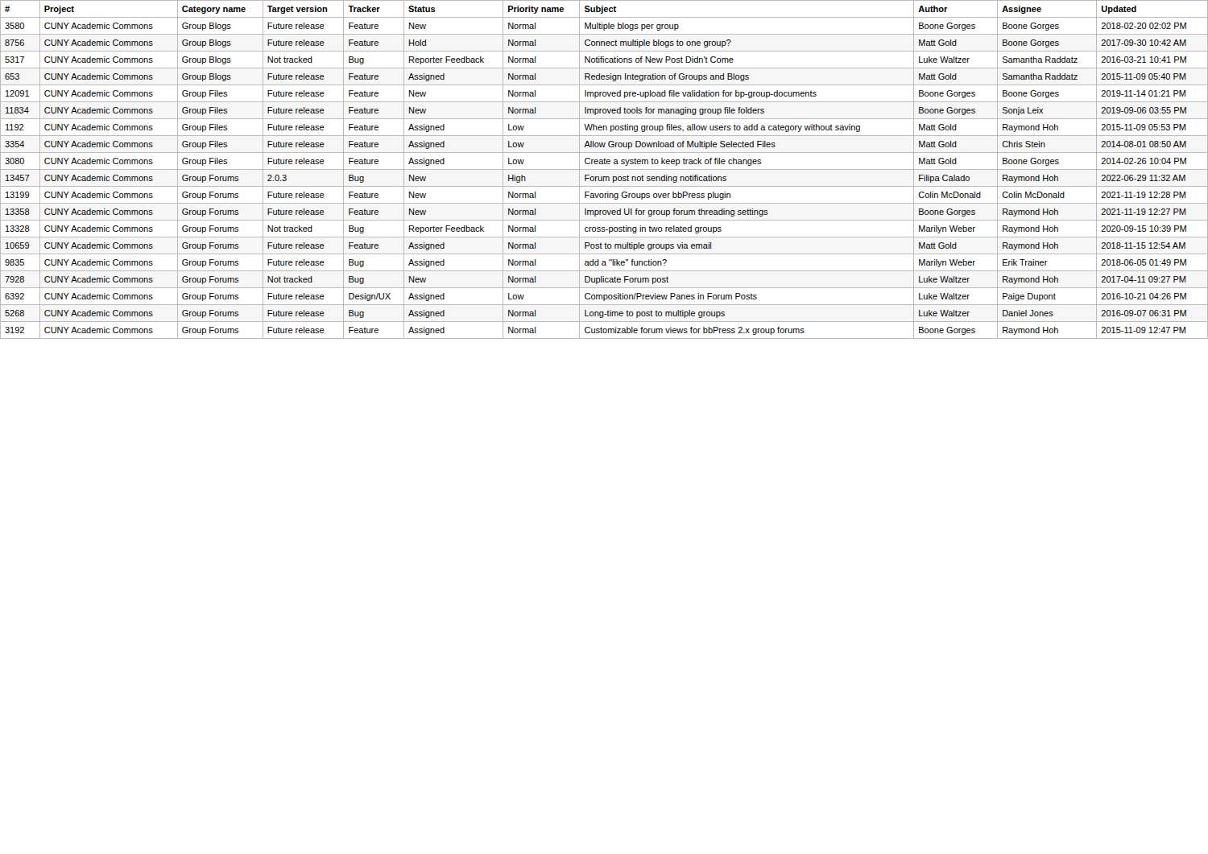| # | Project | Category name | Target version | Tracker | Status | Priority name | Subject | Author | Assignee | Updated |
| --- | --- | --- | --- | --- | --- | --- | --- | --- | --- | --- |
| 3580 | CUNY Academic Commons | Group Blogs | Future release | Feature | New | Normal | Multiple blogs per group | Boone Gorges | Boone Gorges | 2018-02-20 02:02 PM |
| 8756 | CUNY Academic Commons | Group Blogs | Future release | Feature | Hold | Normal | Connect multiple blogs to one group? | Matt Gold | Boone Gorges | 2017-09-30 10:42 AM |
| 5317 | CUNY Academic Commons | Group Blogs | Not tracked | Bug | Reporter Feedback | Normal | Notifications of New Post Didn't Come | Luke Waltzer | Samantha Raddatz | 2016-03-21 10:41 PM |
| 653 | CUNY Academic Commons | Group Blogs | Future release | Feature | Assigned | Normal | Redesign Integration of Groups and Blogs | Matt Gold | Samantha Raddatz | 2015-11-09 05:40 PM |
| 12091 | CUNY Academic Commons | Group Files | Future release | Feature | New | Normal | Improved pre-upload file validation for bp-group-documents | Boone Gorges | Boone Gorges | 2019-11-14 01:21 PM |
| 11834 | CUNY Academic Commons | Group Files | Future release | Feature | New | Normal | Improved tools for managing group file folders | Boone Gorges | Sonja Leix | 2019-09-06 03:55 PM |
| 1192 | CUNY Academic Commons | Group Files | Future release | Feature | Assigned | Low | When posting group files, allow users to add a category without saving | Matt Gold | Raymond Hoh | 2015-11-09 05:53 PM |
| 3354 | CUNY Academic Commons | Group Files | Future release | Feature | Assigned | Low | Allow Group Download of Multiple Selected Files | Matt Gold | Chris Stein | 2014-08-01 08:50 AM |
| 3080 | CUNY Academic Commons | Group Files | Future release | Feature | Assigned | Low | Create a system to keep track of file changes | Matt Gold | Boone Gorges | 2014-02-26 10:04 PM |
| 13457 | CUNY Academic Commons | Group Forums | 2.0.3 | Bug | New | High | Forum post not sending notifications | Filipa Calado | Raymond Hoh | 2022-06-29 11:32 AM |
| 13199 | CUNY Academic Commons | Group Forums | Future release | Feature | New | Normal | Favoring Groups over bbPress plugin | Colin McDonald | Colin McDonald | 2021-11-19 12:28 PM |
| 13358 | CUNY Academic Commons | Group Forums | Future release | Feature | New | Normal | Improved UI for group forum threading settings | Boone Gorges | Raymond Hoh | 2021-11-19 12:27 PM |
| 13328 | CUNY Academic Commons | Group Forums | Not tracked | Bug | Reporter Feedback | Normal | cross-posting in two related groups | Marilyn Weber | Raymond Hoh | 2020-09-15 10:39 PM |
| 10659 | CUNY Academic Commons | Group Forums | Future release | Feature | Assigned | Normal | Post to multiple groups via email | Matt Gold | Raymond Hoh | 2018-11-15 12:54 AM |
| 9835 | CUNY Academic Commons | Group Forums | Future release | Bug | Assigned | Normal | add a "like" function? | Marilyn Weber | Erik Trainer | 2018-06-05 01:49 PM |
| 7928 | CUNY Academic Commons | Group Forums | Not tracked | Bug | New | Normal | Duplicate Forum post | Luke Waltzer | Raymond Hoh | 2017-04-11 09:27 PM |
| 6392 | CUNY Academic Commons | Group Forums | Future release | Design/UX | Assigned | Low | Composition/Preview Panes in Forum Posts | Luke Waltzer | Paige Dupont | 2016-10-21 04:26 PM |
| 5268 | CUNY Academic Commons | Group Forums | Future release | Bug | Assigned | Normal | Long-time to post to multiple groups | Luke Waltzer | Daniel Jones | 2016-09-07 06:31 PM |
| 3192 | CUNY Academic Commons | Group Forums | Future release | Feature | Assigned | Normal | Customizable forum views for bbPress 2.x group forums | Boone Gorges | Raymond Hoh | 2015-11-09 12:47 PM |